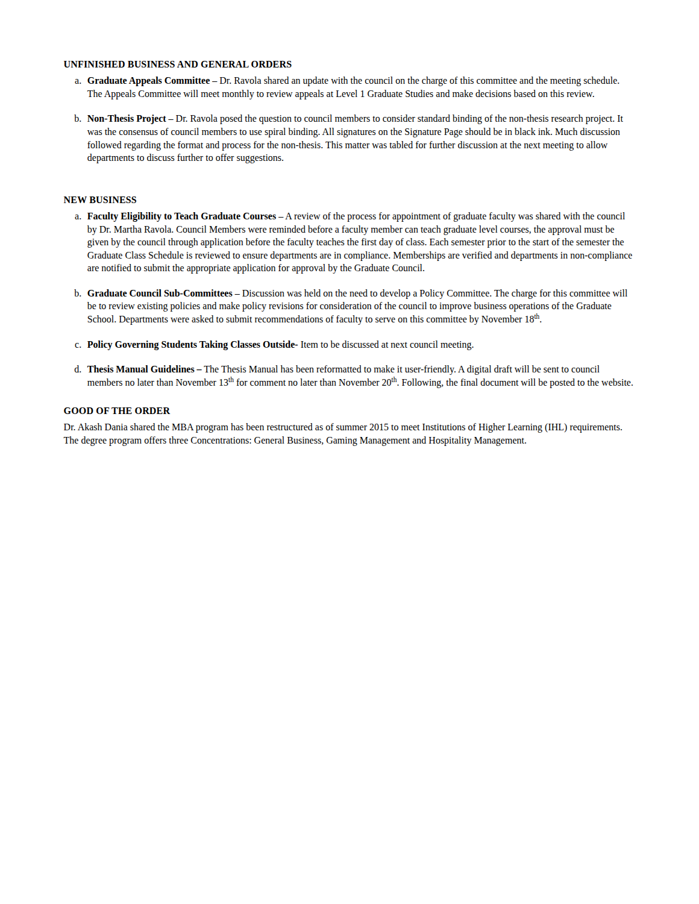UNFINISHED BUSINESS AND GENERAL ORDERS
Graduate Appeals Committee – Dr. Ravola shared an update with the council on the charge of this committee and the meeting schedule. The Appeals Committee will meet monthly to review appeals at Level 1 Graduate Studies and make decisions based on this review.
Non-Thesis Project – Dr. Ravola posed the question to council members to consider standard binding of the non-thesis research project. It was the consensus of council members to use spiral binding. All signatures on the Signature Page should be in black ink. Much discussion followed regarding the format and process for the non-thesis. This matter was tabled for further discussion at the next meeting to allow departments to discuss further to offer suggestions.
NEW BUSINESS
Faculty Eligibility to Teach Graduate Courses – A review of the process for appointment of graduate faculty was shared with the council by Dr. Martha Ravola. Council Members were reminded before a faculty member can teach graduate level courses, the approval must be given by the council through application before the faculty teaches the first day of class. Each semester prior to the start of the semester the Graduate Class Schedule is reviewed to ensure departments are in compliance. Memberships are verified and departments in non-compliance are notified to submit the appropriate application for approval by the Graduate Council.
Graduate Council Sub-Committees – Discussion was held on the need to develop a Policy Committee. The charge for this committee will be to review existing policies and make policy revisions for consideration of the council to improve business operations of the Graduate School. Departments were asked to submit recommendations of faculty to serve on this committee by November 18th.
Policy Governing Students Taking Classes Outside- Item to be discussed at next council meeting.
Thesis Manual Guidelines – The Thesis Manual has been reformatted to make it user-friendly. A digital draft will be sent to council members no later than November 13th for comment no later than November 20th. Following, the final document will be posted to the website.
GOOD OF THE ORDER
Dr. Akash Dania shared the MBA program has been restructured as of summer 2015 to meet Institutions of Higher Learning (IHL) requirements. The degree program offers three Concentrations: General Business, Gaming Management and Hospitality Management.